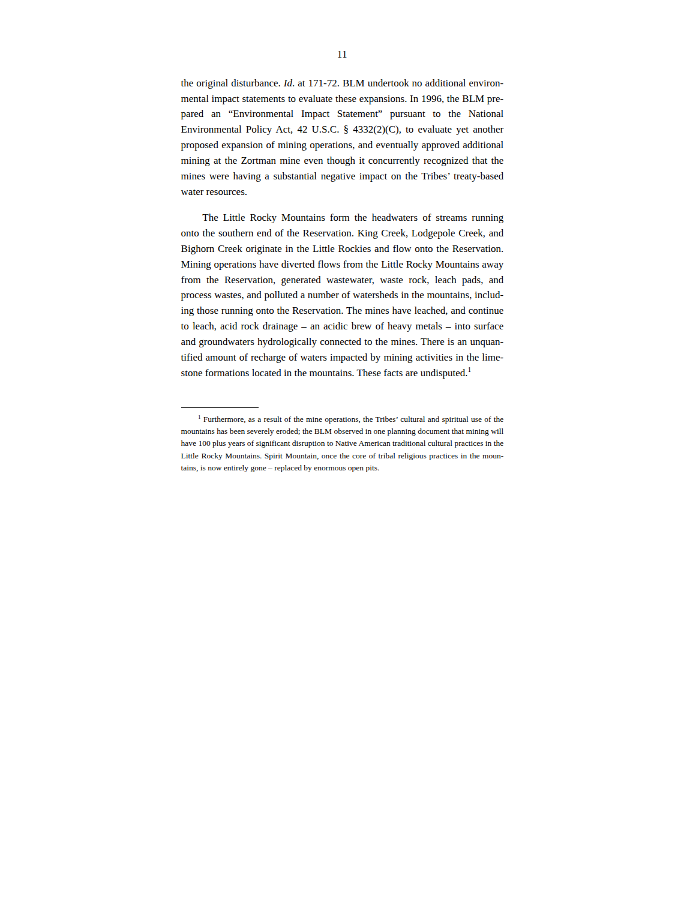11
the original disturbance. Id. at 171-72. BLM undertook no additional environmental impact statements to evaluate these expansions. In 1996, the BLM prepared an “Environmental Impact Statement” pursuant to the National Environmental Policy Act, 42 U.S.C. § 4332(2)(C), to evaluate yet another proposed expansion of mining operations, and eventually approved additional mining at the Zortman mine even though it concurrently recognized that the mines were having a substantial negative impact on the Tribes’ treaty-based water resources.
The Little Rocky Mountains form the headwaters of streams running onto the southern end of the Reservation. King Creek, Lodgepole Creek, and Bighorn Creek originate in the Little Rockies and flow onto the Reservation. Mining operations have diverted flows from the Little Rocky Mountains away from the Reservation, generated wastewater, waste rock, leach pads, and process wastes, and polluted a number of watersheds in the mountains, including those running onto the Reservation. The mines have leached, and continue to leach, acid rock drainage – an acidic brew of heavy metals – into surface and groundwaters hydrologically connected to the mines. There is an unquantified amount of recharge of waters impacted by mining activities in the limestone formations located in the mountains. These facts are undisputed.1
1 Furthermore, as a result of the mine operations, the Tribes’ cultural and spiritual use of the mountains has been severely eroded; the BLM observed in one planning document that mining will have 100 plus years of significant disruption to Native American traditional cultural practices in the Little Rocky Mountains. Spirit Mountain, once the core of tribal religious practices in the mountains, is now entirely gone – replaced by enormous open pits.